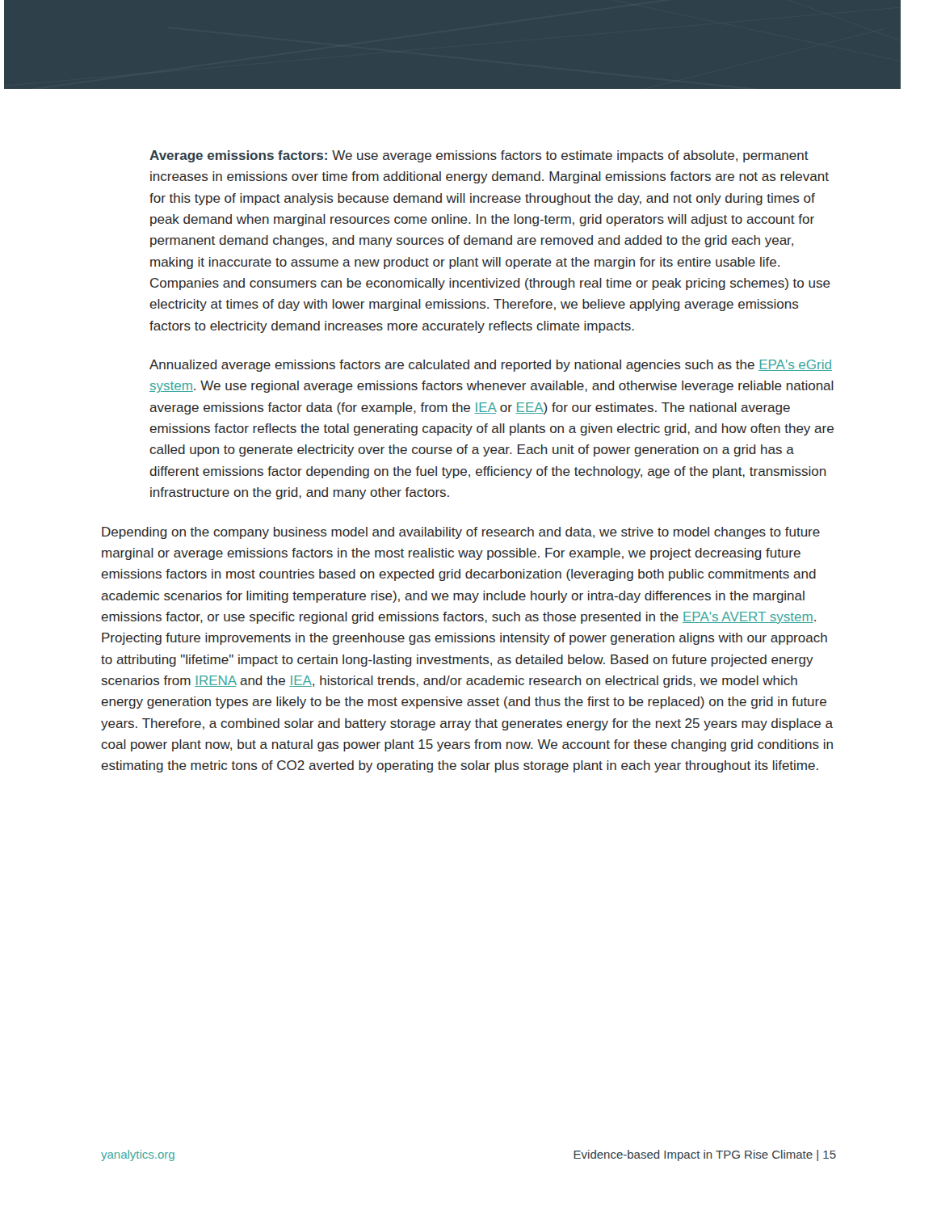Average emissions factors: We use average emissions factors to estimate impacts of absolute, permanent increases in emissions over time from additional energy demand. Marginal emissions factors are not as relevant for this type of impact analysis because demand will increase throughout the day, and not only during times of peak demand when marginal resources come online. In the long-term, grid operators will adjust to account for permanent demand changes, and many sources of demand are removed and added to the grid each year, making it inaccurate to assume a new product or plant will operate at the margin for its entire usable life. Companies and consumers can be economically incentivized (through real time or peak pricing schemes) to use electricity at times of day with lower marginal emissions. Therefore, we believe applying average emissions factors to electricity demand increases more accurately reflects climate impacts.
Annualized average emissions factors are calculated and reported by national agencies such as the EPA's eGrid system. We use regional average emissions factors whenever available, and otherwise leverage reliable national average emissions factor data (for example, from the IEA or EEA) for our estimates. The national average emissions factor reflects the total generating capacity of all plants on a given electric grid, and how often they are called upon to generate electricity over the course of a year. Each unit of power generation on a grid has a different emissions factor depending on the fuel type, efficiency of the technology, age of the plant, transmission infrastructure on the grid, and many other factors.
Depending on the company business model and availability of research and data, we strive to model changes to future marginal or average emissions factors in the most realistic way possible. For example, we project decreasing future emissions factors in most countries based on expected grid decarbonization (leveraging both public commitments and academic scenarios for limiting temperature rise), and we may include hourly or intra-day differences in the marginal emissions factor, or use specific regional grid emissions factors, such as those presented in the EPA's AVERT system. Projecting future improvements in the greenhouse gas emissions intensity of power generation aligns with our approach to attributing "lifetime" impact to certain long-lasting investments, as detailed below. Based on future projected energy scenarios from IRENA and the IEA, historical trends, and/or academic research on electrical grids, we model which energy generation types are likely to be the most expensive asset (and thus the first to be replaced) on the grid in future years. Therefore, a combined solar and battery storage array that generates energy for the next 25 years may displace a coal power plant now, but a natural gas power plant 15 years from now. We account for these changing grid conditions in estimating the metric tons of CO2 averted by operating the solar plus storage plant in each year throughout its lifetime.
yanalytics.org Evidence-based Impact in TPG Rise Climate | 15